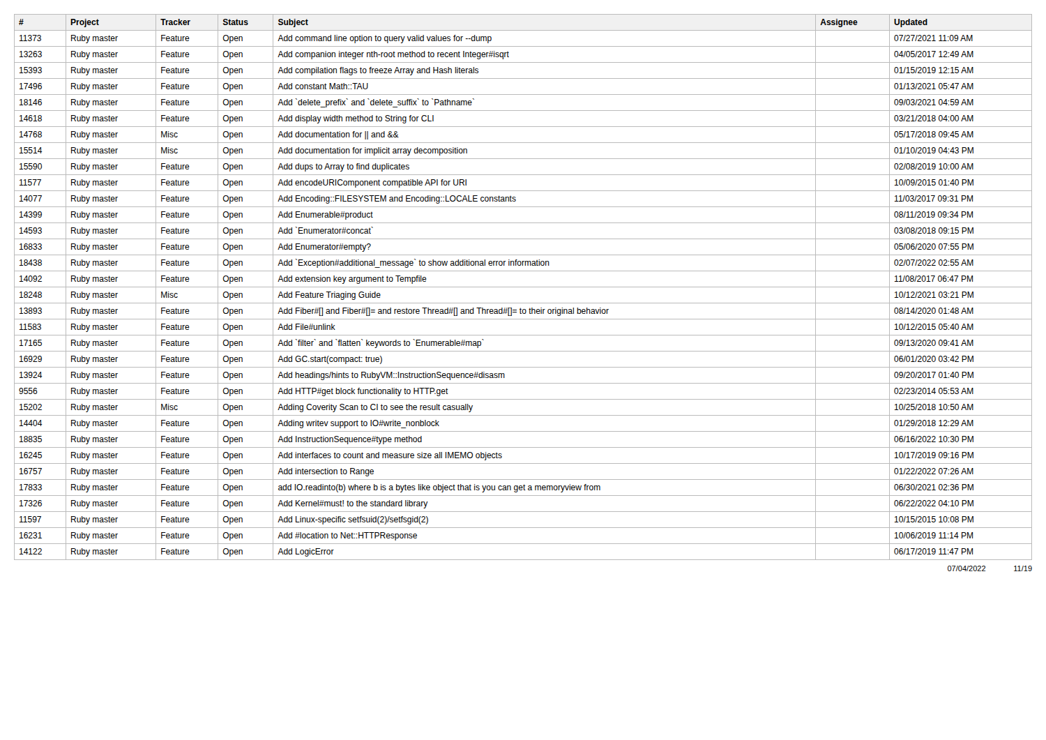| # | Project | Tracker | Status | Subject | Assignee | Updated |
| --- | --- | --- | --- | --- | --- | --- |
| 11373 | Ruby master | Feature | Open | Add command line option to query valid values for --dump | | 07/27/2021 11:09 AM |
| 13263 | Ruby master | Feature | Open | Add companion integer nth-root method to recent Integer#isqrt | | 04/05/2017 12:49 AM |
| 15393 | Ruby master | Feature | Open | Add compilation flags to freeze Array and Hash literals | | 01/15/2019 12:15 AM |
| 17496 | Ruby master | Feature | Open | Add constant Math::TAU | | 01/13/2021 05:47 AM |
| 18146 | Ruby master | Feature | Open | Add `delete_prefix` and `delete_suffix` to `Pathname` | | 09/03/2021 04:59 AM |
| 14618 | Ruby master | Feature | Open | Add display width method to String for CLI | | 03/21/2018 04:00 AM |
| 14768 | Ruby master | Misc | Open | Add documentation for // and && | | 05/17/2018 09:45 AM |
| 15514 | Ruby master | Misc | Open | Add documentation for implicit array decomposition | | 01/10/2019 04:43 PM |
| 15590 | Ruby master | Feature | Open | Add dups to Array to find duplicates | | 02/08/2019 10:00 AM |
| 11577 | Ruby master | Feature | Open | Add encodeURIComponent compatible API for URI | | 10/09/2015 01:40 PM |
| 14077 | Ruby master | Feature | Open | Add Encoding::FILESYSTEM and Encoding::LOCALE constants | | 11/03/2017 09:31 PM |
| 14399 | Ruby master | Feature | Open | Add Enumerable#product | | 08/11/2019 09:34 PM |
| 14593 | Ruby master | Feature | Open | Add `Enumerator#concat` | | 03/08/2018 09:15 PM |
| 16833 | Ruby master | Feature | Open | Add Enumerator#empty? | | 05/06/2020 07:55 PM |
| 18438 | Ruby master | Feature | Open | Add `Exception#additional_message` to show additional error information | | 02/07/2022 02:55 AM |
| 14092 | Ruby master | Feature | Open | Add extension key argument to Tempfile | | 11/08/2017 06:47 PM |
| 18248 | Ruby master | Misc | Open | Add Feature Triaging Guide | | 10/12/2021 03:21 PM |
| 13893 | Ruby master | Feature | Open | Add Fiber#[] and Fiber#[]= and restore Thread#[] and Thread#[]= to their original behavior | | 08/14/2020 01:48 AM |
| 11583 | Ruby master | Feature | Open | Add File#unlink | | 10/12/2015 05:40 AM |
| 17165 | Ruby master | Feature | Open | Add `filter` and `flatten` keywords to `Enumerable#map` | | 09/13/2020 09:41 AM |
| 16929 | Ruby master | Feature | Open | Add GC.start(compact: true) | | 06/01/2020 03:42 PM |
| 13924 | Ruby master | Feature | Open | Add headings/hints to RubyVM::InstructionSequence#disasm | | 09/20/2017 01:40 PM |
| 9556 | Ruby master | Feature | Open | Add HTTP#get block functionality to HTTP.get | | 02/23/2014 05:53 AM |
| 15202 | Ruby master | Misc | Open | Adding Coverity Scan to CI to see the result casually | | 10/25/2018 10:50 AM |
| 14404 | Ruby master | Feature | Open | Adding writev support to IO#write_nonblock | | 01/29/2018 12:29 AM |
| 18835 | Ruby master | Feature | Open | Add InstructionSequence#type method | | 06/16/2022 10:30 PM |
| 16245 | Ruby master | Feature | Open | Add interfaces to count and measure size all IMEMO objects | | 10/17/2019 09:16 PM |
| 16757 | Ruby master | Feature | Open | Add intersection to Range | | 01/22/2022 07:26 AM |
| 17833 | Ruby master | Feature | Open | add IO.readinto(b) where b is a bytes like object that is you can get a memoryview from | | 06/30/2021 02:36 PM |
| 17326 | Ruby master | Feature | Open | Add Kernel#must! to the standard library | | 06/22/2022 04:10 PM |
| 11597 | Ruby master | Feature | Open | Add Linux-specific setfsuid(2)/setfsgid(2) | | 10/15/2015 10:08 PM |
| 16231 | Ruby master | Feature | Open | Add #location to Net::HTTPResponse | | 10/06/2019 11:14 PM |
| 14122 | Ruby master | Feature | Open | Add LogicError | | 06/17/2019 11:47 PM |
07/04/2022 11/19